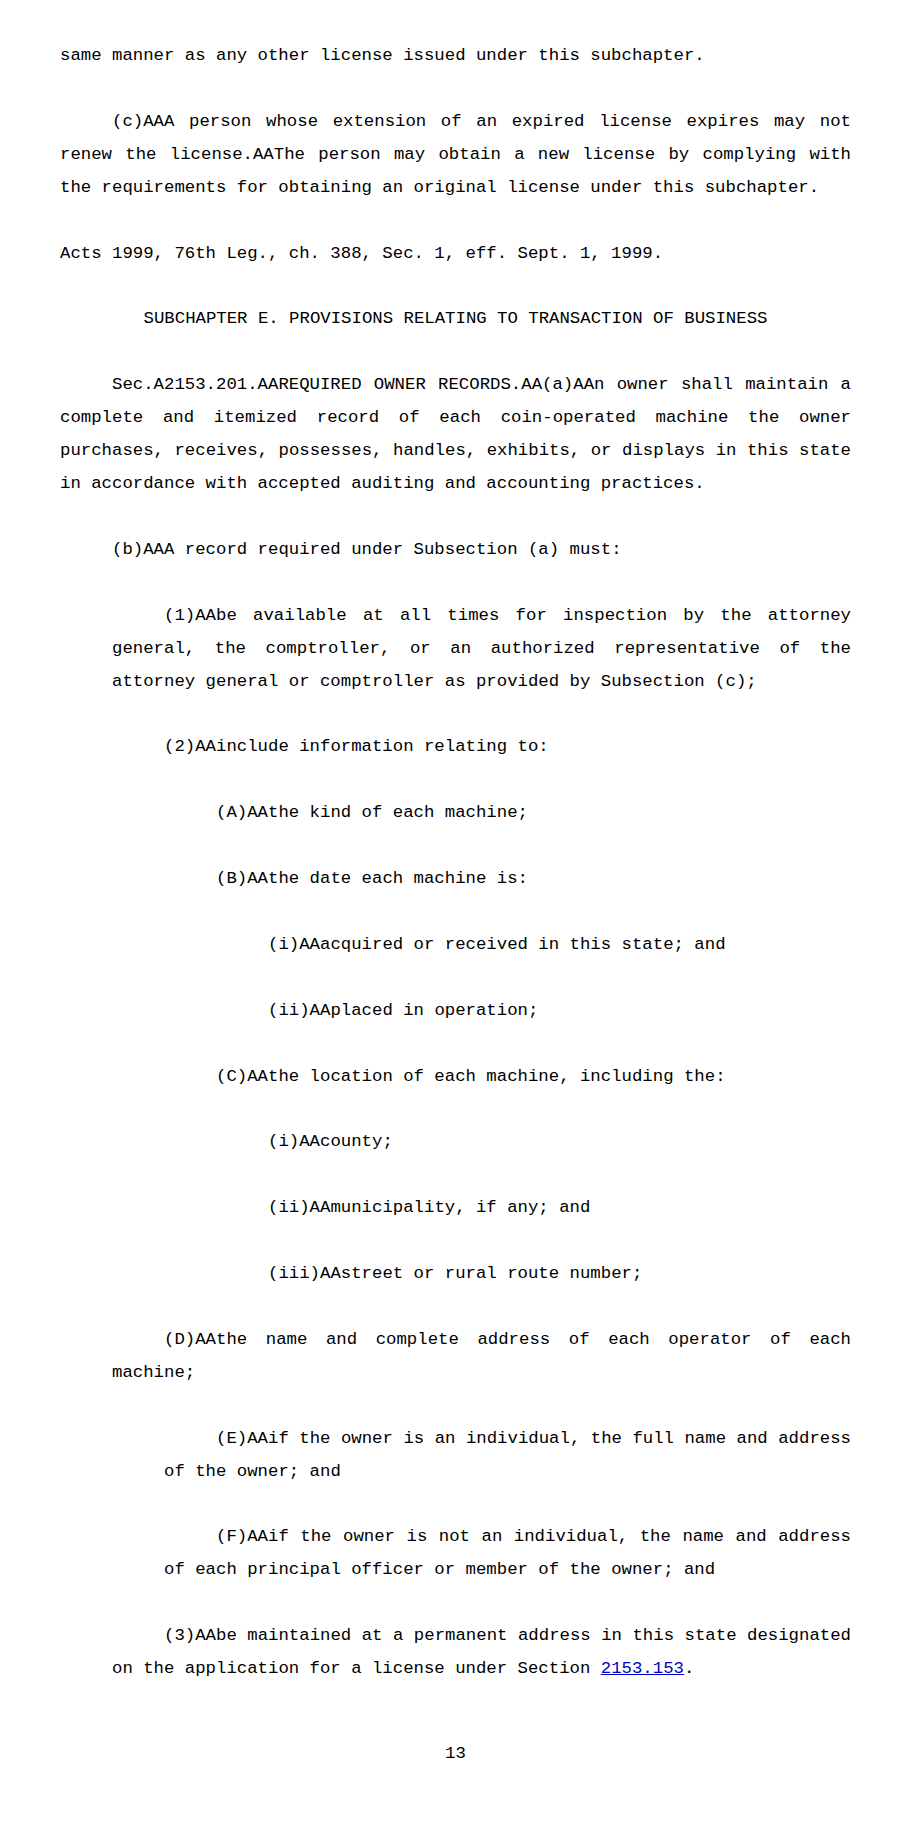same manner as any other license issued under this subchapter.
(c)AAA person whose extension of an expired license expires may not renew the license.AAThe person may obtain a new license by complying with the requirements for obtaining an original license under this subchapter.
Acts 1999, 76th Leg., ch. 388, Sec. 1, eff. Sept. 1, 1999.
SUBCHAPTER E. PROVISIONS RELATING TO TRANSACTION OF BUSINESS
Sec.A2153.201.AAREQUIRED OWNER RECORDS.AA(a)AAn owner shall maintain a complete and itemized record of each coin-operated machine the owner purchases, receives, possesses, handles, exhibits, or displays in this state in accordance with accepted auditing and accounting practices.
(b)AAA record required under Subsection (a) must:
(1)AAbe available at all times for inspection by the attorney general, the comptroller, or an authorized representative of the attorney general or comptroller as provided by Subsection (c);
(2)AAinclude information relating to:
(A)AAthe kind of each machine;
(B)AAthe date each machine is:
(i)AAacquired or received in this state; and
(ii)AAplaced in operation;
(C)AAthe location of each machine, including the:
(i)AAcounty;
(ii)AAmunicipality, if any; and
(iii)AAstreet or rural route number;
(D)AAthe name and complete address of each operator of each machine;
(E)AAif the owner is an individual, the full name and address of the owner; and
(F)AAif the owner is not an individual, the name and address of each principal officer or member of the owner; and
(3)AAbe maintained at a permanent address in this state designated on the application for a license under Section 2153.153.
13